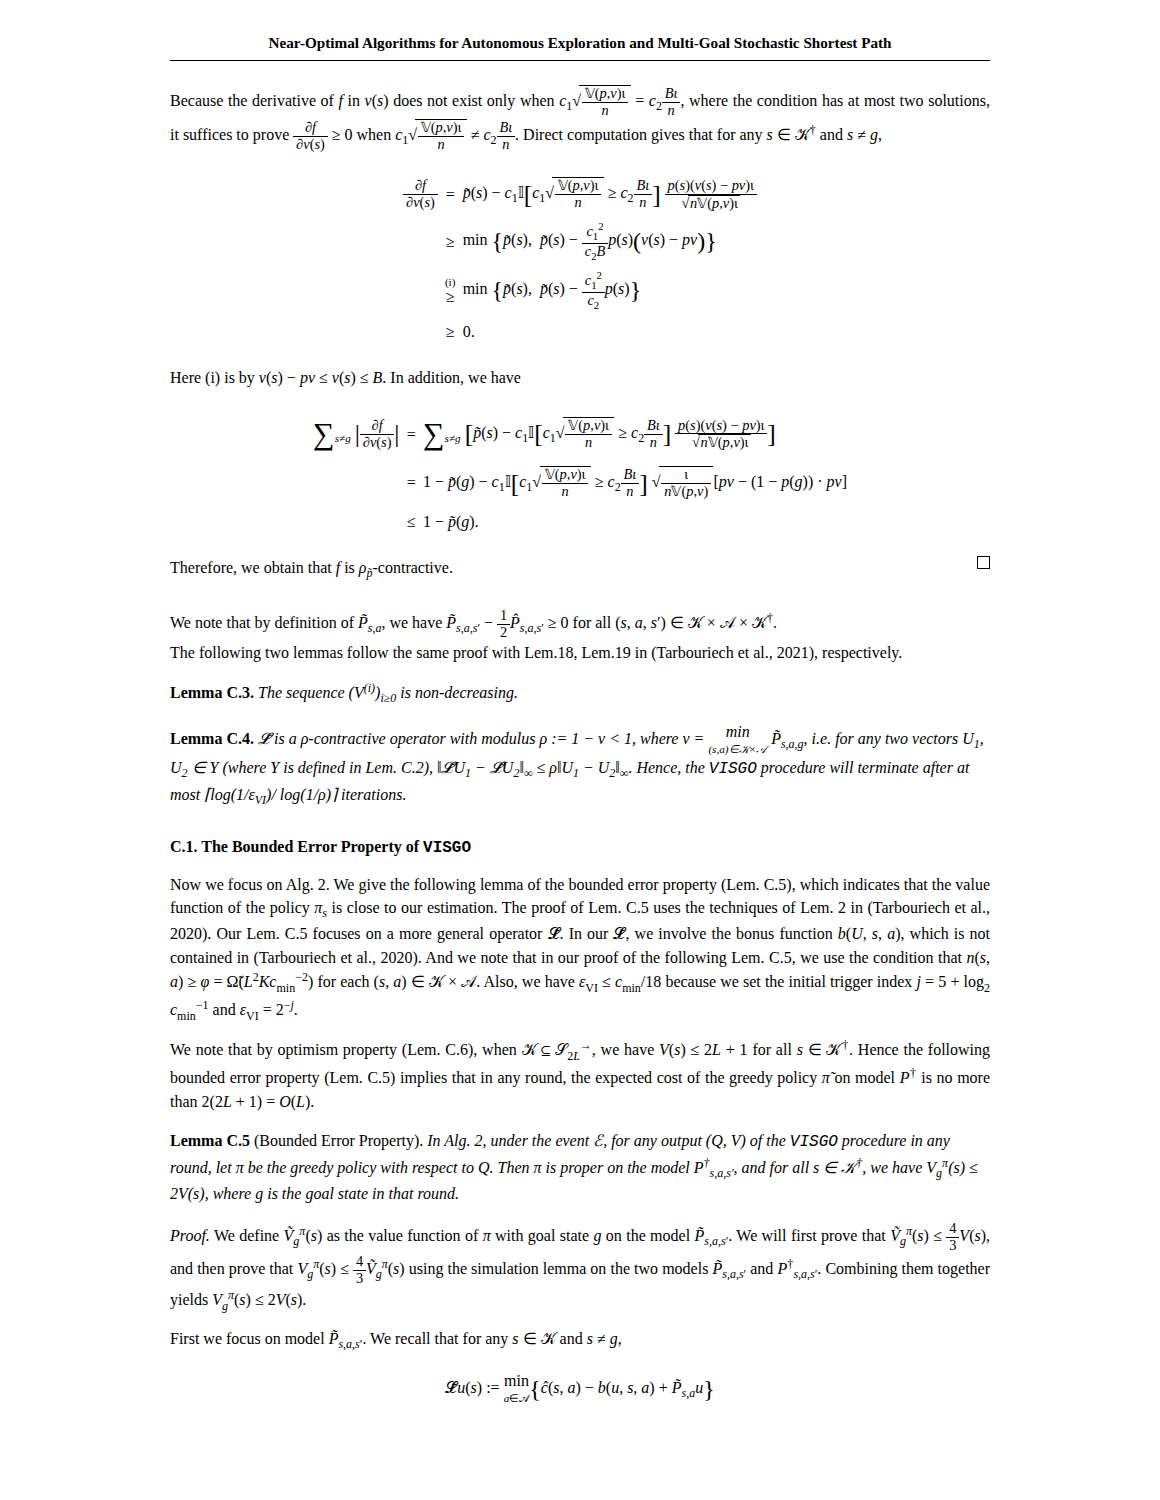Near-Optimal Algorithms for Autonomous Exploration and Multi-Goal Stochastic Shortest Path
Because the derivative of f in v(s) does not exist only when c1√𝕍(p,v)ι n = c2Bι n, where the condition has at most two solutions, it suffices to prove ∂f∂v(s) ≥ 0 when c1√𝕍(p,v)ι n ≠ c2Bι n. Direct computation gives that for any s ∈ 𝒦† and s ≠ g,
| ∂ f ∂ v ( s ) | = | p̃ ( s ) − c 1 𝕀 [ c 1 √ 𝕍( p , v )ι n ≥ c 2 Bι n ] p ( s )( v ( s ) − pv )ι √ n 𝕍( p , v )ι |
| | ≥ | min { p̃ ( s ), p̃ ( s ) − c 1 2 c 2 B p ( s ) ( v ( s ) − pv ) } |
| | (i) ≥ | min { p̃ ( s ), p̃ ( s ) − c 1 2 c 2 p ( s ) } |
| | ≥ | 0. |
Here (i) is by v(s) − pv ≤ v(s) ≤ B. In addition, we have
| ∑ s ≠ g / ∂ f ∂ v ( s ) / | = | ∑ s ≠ g [ p̃ ( s ) − c 1 𝕀 [ c 1 √ 𝕍( p , v )ι n ≥ c 2 Bι n ] p ( s )( v ( s ) − pv )ι √ n 𝕍( p , v )ι ] |
| | = | 1 − p̃ ( g ) − c 1 𝕀 [ c 1 √ 𝕍( p , v )ι n ≥ c 2 Bι n ] √ ι n 𝕍( p , v ) [ pv − (1 − p ( g )) · pv ] |
| | ≤ | 1 − p̃ ( g ). |
Therefore, we obtain that f is ρp̃-contractive.
We note that by definition of P̃s,a, we have P̃s,a,s′ − 12 P̂s,a,s′ ≥ 0 for all (s, a, s′) ∈ 𝒦 × 𝒜 × 𝒦†.
The following two lemmas follow the same proof with Lem.18, Lem.19 in (Tarbouriech et al., 2021), respectively.
Lemma C.3. The sequence (V(i))i≥0 is non-decreasing.
Lemma C.4. 𝓛̃ is a ρ-contractive operator with modulus ρ := 1 − ν < 1, where ν = min
(s,a)∈𝒦×𝒜 P̃s,a,g, i.e. for any two vectors U1, U2 ∈ Υ (where Υ is defined in Lem. C.2), ‖𝓛̃U1 − 𝓛̃U2‖∞ ≤ ρ‖U1 − U2‖∞. Hence, the VISGO procedure will terminate after at most ⌈log(1/εVI)/ log(1/ρ)⌉ iterations.
C.1. The Bounded Error Property of VISGO
Now we focus on Alg. 2. We give the following lemma of the bounded error property (Lem. C.5), which indicates that the value function of the policy πs is close to our estimation. The proof of Lem. C.5 uses the techniques of Lem. 2 in (Tarbouriech et al., 2020). Our Lem. C.5 focuses on a more general operator 𝓛̃. In our 𝓛̃, we involve the bonus function b(U, s, a), which is not contained in (Tarbouriech et al., 2020). And we note that in our proof of the following Lem. C.5, we use the condition that n(s, a) ≥ φ = Ω̃(L2Kcmin−2) for each (s, a) ∈ 𝒦 × 𝒜. Also, we have εVI ≤ cmin/18 because we set the initial trigger index j = 5 + log2 cmin−1 and εVI = 2−j.
We note that by optimism property (Lem. C.6), when 𝒦 ⊆ 𝒮2L→, we have V(s) ≤ 2L + 1 for all s ∈ 𝒦†. Hence the following bounded error property (Lem. C.5) implies that in any round, the expected cost of the greedy policy π̃ on model P† is no more than 2(2L + 1) = O(L).
Lemma C.5 (Bounded Error Property). In Alg. 2, under the event ℰ, for any output (Q, V) of the VISGO procedure in any round, let π be the greedy policy with respect to Q. Then π is proper on the model P†s,a,s′, and for all s ∈ 𝒦†, we have Vgπ(s) ≤ 2V(s), where g is the goal state in that round.
Proof. We define Ṽgπ(s) as the value function of π with goal state g on the model P̃s,a,s′. We will first prove that Ṽgπ(s) ≤ 43 V(s), and then prove that Vgπ(s) ≤ 43 Ṽgπ(s) using the simulation lemma on the two models P̃s,a,s′ and P†s,a,s′. Combining them together yields Vgπ(s) ≤ 2V(s).
First we focus on model P̃s,a,s′. We recall that for any s ∈ 𝒦 and s ≠ g,
𝓛̃u(s) := min
a∈𝒜{ĉ(s, a) − b(u, s, a) + P̃s,au}